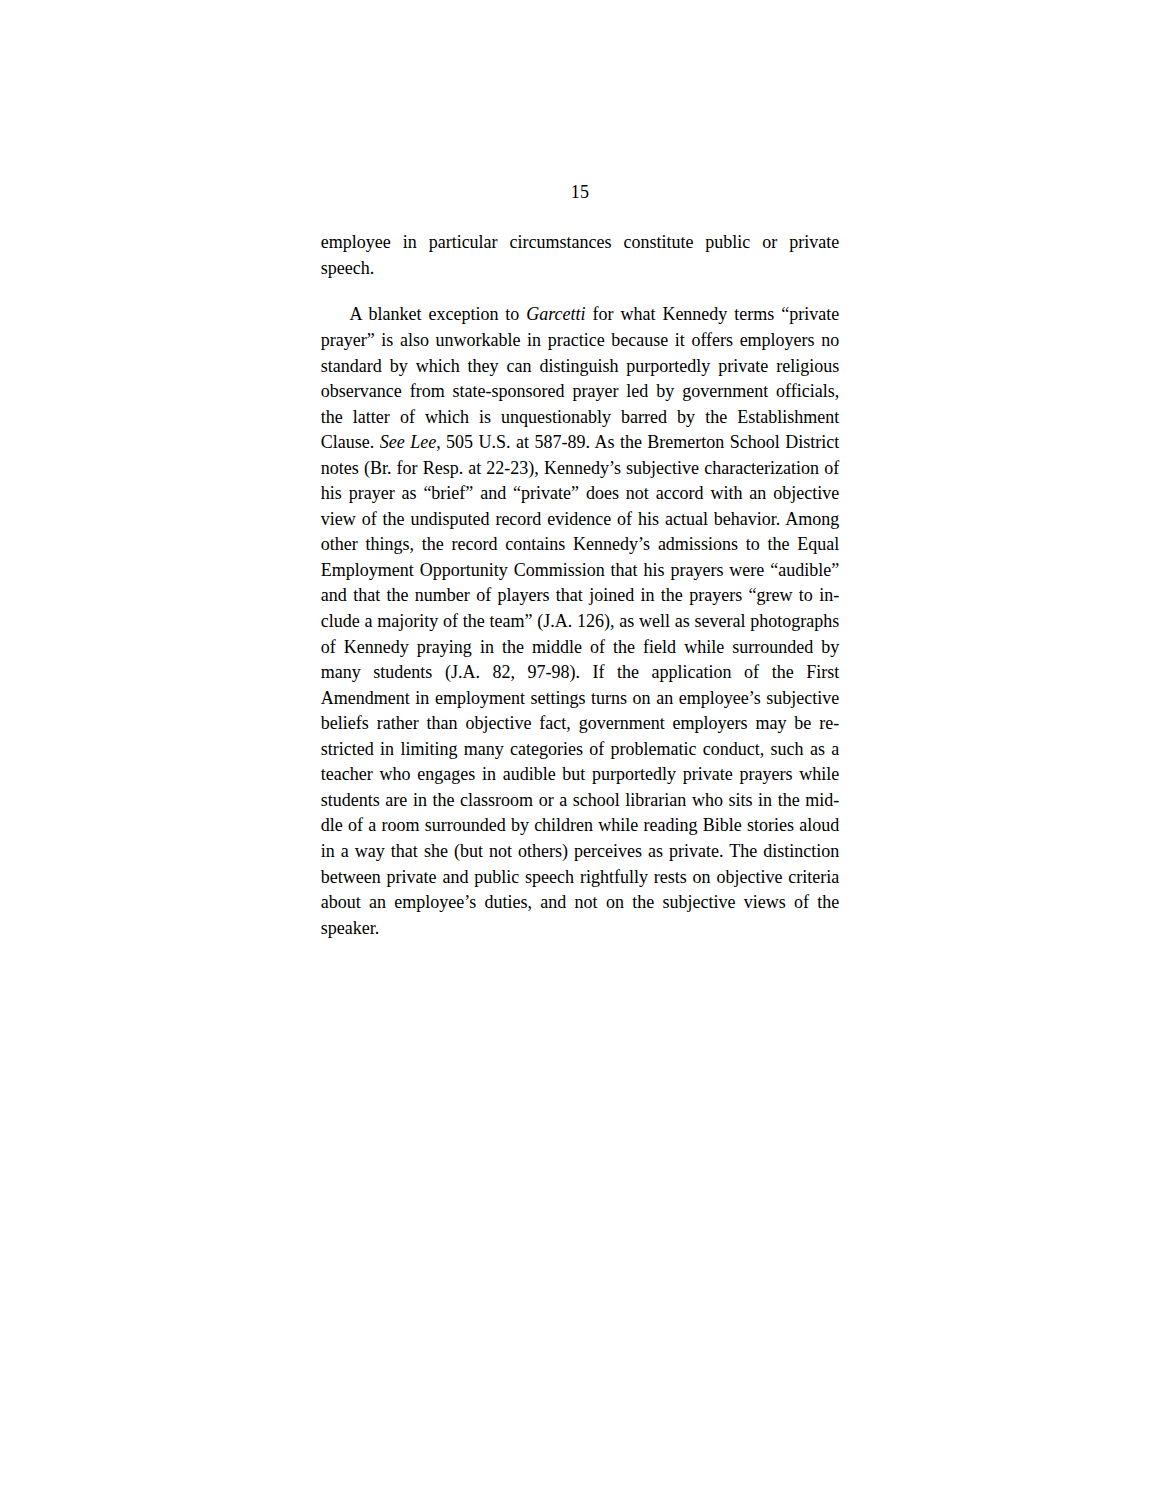15
employee in particular circumstances constitute public or private speech.
A blanket exception to Garcetti for what Kennedy terms “private prayer” is also unworkable in practice because it offers employers no standard by which they can distinguish purportedly private religious observance from state-sponsored prayer led by government officials, the latter of which is unquestionably barred by the Establishment Clause. See Lee, 505 U.S. at 587-89. As the Bremerton School District notes (Br. for Resp. at 22-23), Kennedy’s subjective characterization of his prayer as “brief” and “private” does not accord with an objective view of the undisputed record evidence of his actual behavior. Among other things, the record contains Kennedy’s admissions to the Equal Employment Opportunity Commission that his prayers were “audible” and that the number of players that joined in the prayers “grew to include a majority of the team” (J.A. 126), as well as several photographs of Kennedy praying in the middle of the field while surrounded by many students (J.A. 82, 97-98). If the application of the First Amendment in employment settings turns on an employee’s subjective beliefs rather than objective fact, government employers may be restricted in limiting many categories of problematic conduct, such as a teacher who engages in audible but purportedly private prayers while students are in the classroom or a school librarian who sits in the middle of a room surrounded by children while reading Bible stories aloud in a way that she (but not others) perceives as private. The distinction between private and public speech rightfully rests on objective criteria about an employee’s duties, and not on the subjective views of the speaker.